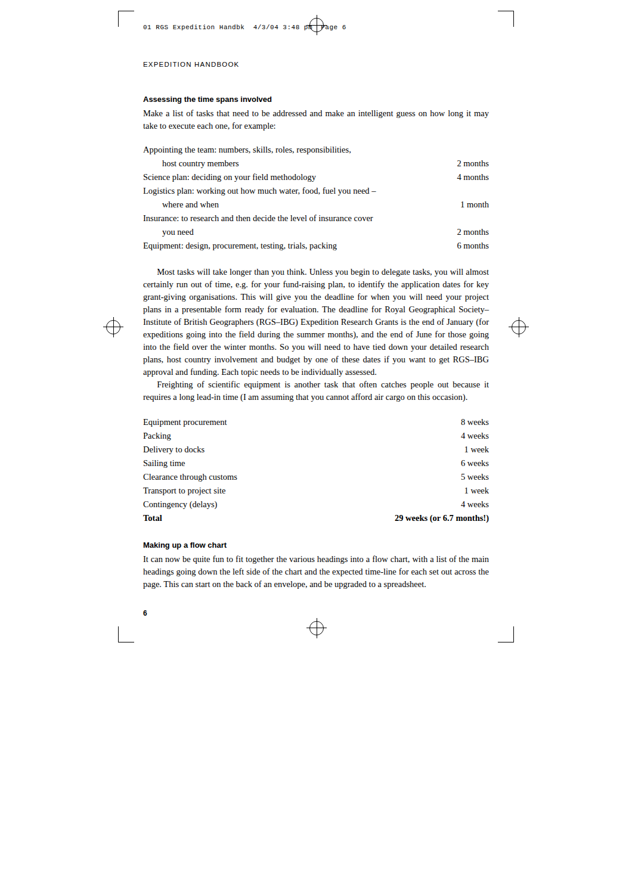01 RGS Expedition Handbk 4/3/04 3:48 pm Page 6
EXPEDITION HANDBOOK
Assessing the time spans involved
Make a list of tasks that need to be addressed and make an intelligent guess on how long it may take to execute each one, for example:
| Appointing the team: numbers, skills, roles, responsibilities, | |
| host country members | 2 months |
| Science plan: deciding on your field methodology | 4 months |
| Logistics plan: working out how much water, food, fuel you need – | |
| where and when | 1 month |
| Insurance: to research and then decide the level of insurance cover | |
| you need | 2 months |
| Equipment: design, procurement, testing, trials, packing | 6 months |
Most tasks will take longer than you think. Unless you begin to delegate tasks, you will almost certainly run out of time, e.g. for your fund-raising plan, to identify the application dates for key grant-giving organisations. This will give you the deadline for when you will need your project plans in a presentable form ready for evaluation. The deadline for Royal Geographical Society–Institute of British Geographers (RGS–IBG) Expedition Research Grants is the end of January (for expeditions going into the field during the summer months), and the end of June for those going into the field over the winter months. So you will need to have tied down your detailed research plans, host country involvement and budget by one of these dates if you want to get RGS–IBG approval and funding. Each topic needs to be individually assessed.
Freighting of scientific equipment is another task that often catches people out because it requires a long lead-in time (I am assuming that you cannot afford air cargo on this occasion).
| Equipment procurement | 8 weeks |
| Packing | 4 weeks |
| Delivery to docks | 1 week |
| Sailing time | 6 weeks |
| Clearance through customs | 5 weeks |
| Transport to project site | 1 week |
| Contingency (delays) | 4 weeks |
| Total | 29 weeks (or 6.7 months!) |
Making up a flow chart
It can now be quite fun to fit together the various headings into a flow chart, with a list of the main headings going down the left side of the chart and the expected time-line for each set out across the page. This can start on the back of an envelope, and be upgraded to a spreadsheet.
6